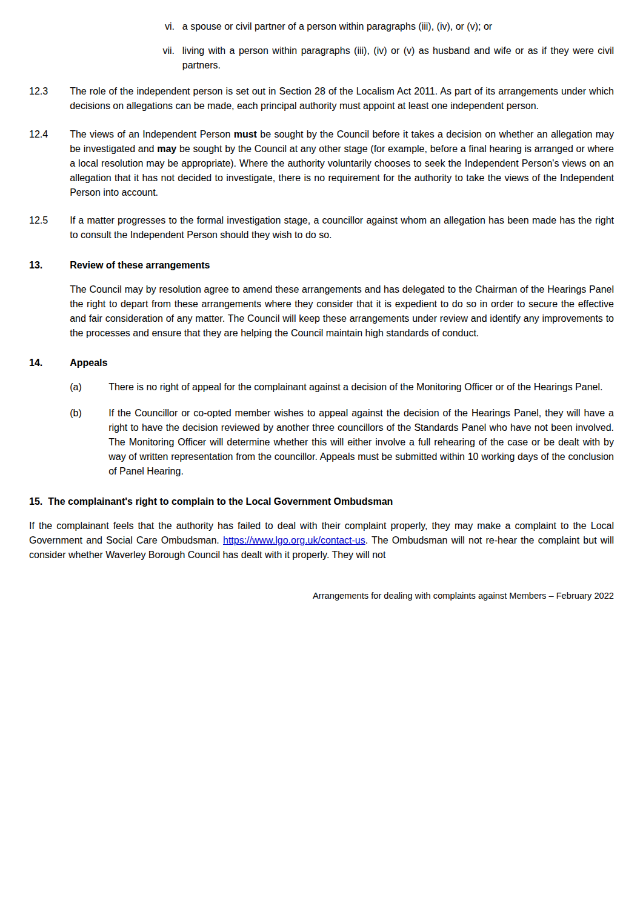vi. a spouse or civil partner of a person within paragraphs (iii), (iv), or (v); or
vii. living with a person within paragraphs (iii), (iv) or (v) as husband and wife or as if they were civil partners.
12.3 The role of the independent person is set out in Section 28 of the Localism Act 2011. As part of its arrangements under which decisions on allegations can be made, each principal authority must appoint at least one independent person.
12.4 The views of an Independent Person must be sought by the Council before it takes a decision on whether an allegation may be investigated and may be sought by the Council at any other stage (for example, before a final hearing is arranged or where a local resolution may be appropriate). Where the authority voluntarily chooses to seek the Independent Person's views on an allegation that it has not decided to investigate, there is no requirement for the authority to take the views of the Independent Person into account.
12.5 If a matter progresses to the formal investigation stage, a councillor against whom an allegation has been made has the right to consult the Independent Person should they wish to do so.
13. Review of these arrangements
The Council may by resolution agree to amend these arrangements and has delegated to the Chairman of the Hearings Panel the right to depart from these arrangements where they consider that it is expedient to do so in order to secure the effective and fair consideration of any matter. The Council will keep these arrangements under review and identify any improvements to the processes and ensure that they are helping the Council maintain high standards of conduct.
14. Appeals
(a) There is no right of appeal for the complainant against a decision of the Monitoring Officer or of the Hearings Panel.
(b) If the Councillor or co-opted member wishes to appeal against the decision of the Hearings Panel, they will have a right to have the decision reviewed by another three councillors of the Standards Panel who have not been involved. The Monitoring Officer will determine whether this will either involve a full rehearing of the case or be dealt with by way of written representation from the councillor. Appeals must be submitted within 10 working days of the conclusion of Panel Hearing.
15. The complainant's right to complain to the Local Government Ombudsman
If the complainant feels that the authority has failed to deal with their complaint properly, they may make a complaint to the Local Government and Social Care Ombudsman. https://www.lgo.org.uk/contact-us. The Ombudsman will not re-hear the complaint but will consider whether Waverley Borough Council has dealt with it properly. They will not
Arrangements for dealing with complaints against Members – February 2022